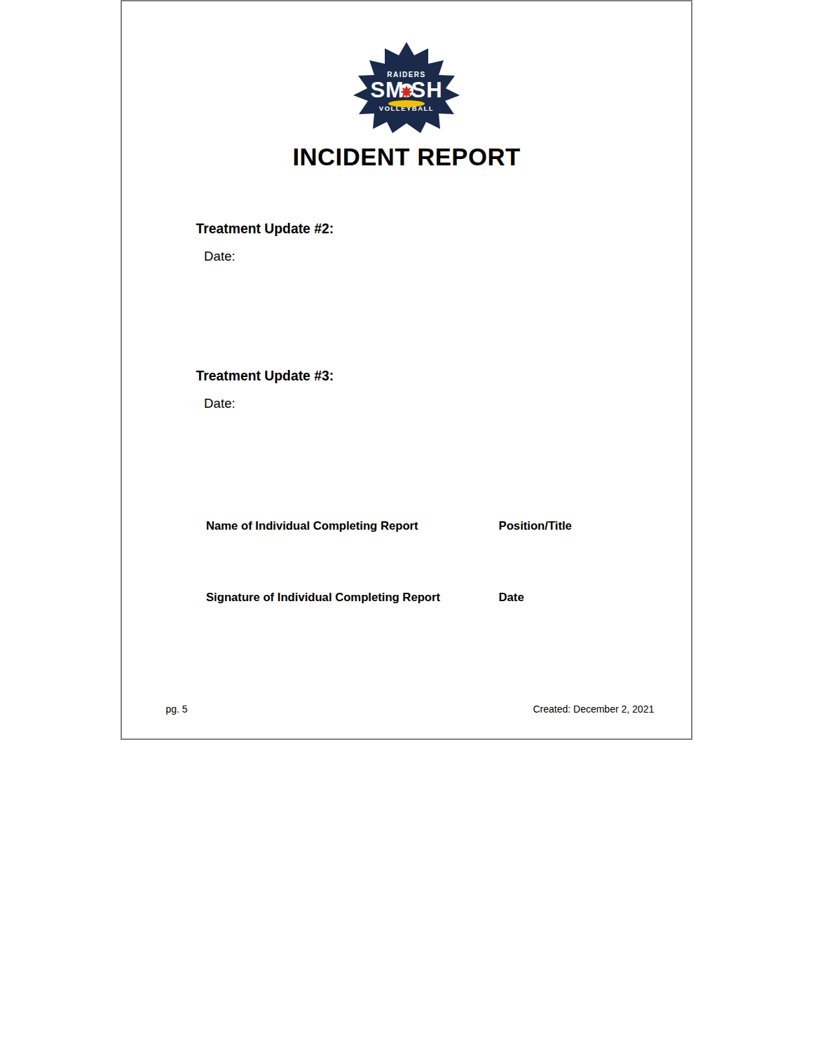INCIDENT REPORT
Treatment Update #2:
Date:
Treatment Update #3:
Date:
Name of Individual Completing Report Position/Title
Signature of Individual Completing Report Date
pg. 5 Created: December 2, 2021